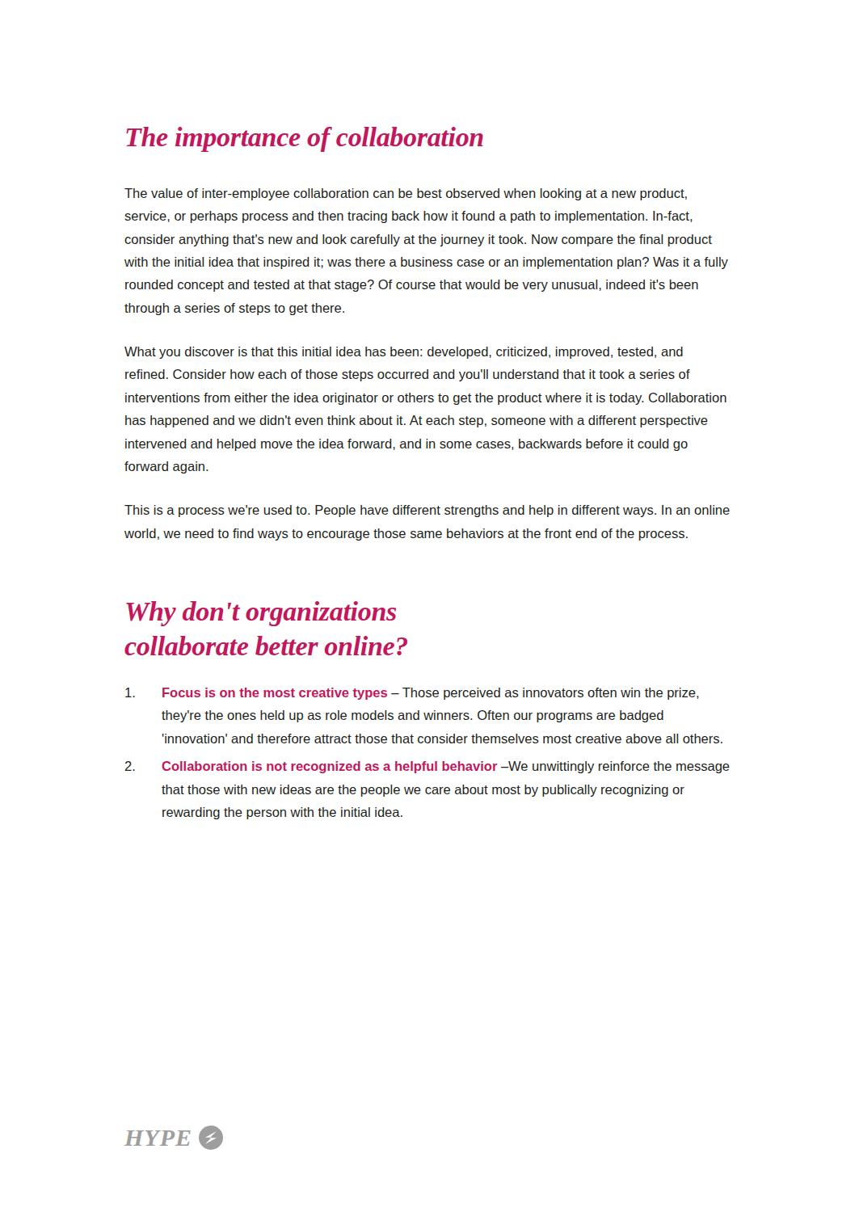The importance of collaboration
The value of inter-employee collaboration can be best observed when looking at a new product, service, or perhaps process and then tracing back how it found a path to implementation. In-fact, consider anything that's new and look carefully at the journey it took. Now compare the final product with the initial idea that inspired it; was there a business case or an implementation plan? Was it a fully rounded concept and tested at that stage? Of course that would be very unusual, indeed it's been through a series of steps to get there.
What you discover is that this initial idea has been: developed, criticized, improved, tested, and refined. Consider how each of those steps occurred and you'll understand that it took a series of interventions from either the idea originator or others to get the product where it is today. Collaboration has happened and we didn't even think about it. At each step, someone with a different perspective intervened and helped move the idea forward, and in some cases, backwards before it could go forward again.
This is a process we're used to. People have different strengths and help in different ways. In an online world, we need to find ways to encourage those same behaviors at the front end of the process.
Why don't organizations
collaborate better online?
Focus is on the most creative types – Those perceived as innovators often win the prize, they're the ones held up as role models and winners. Often our programs are badged 'innovation' and therefore attract those that consider themselves most creative above all others.
Collaboration is not recognized as a helpful behavior –We unwittingly reinforce the message that those with new ideas are the people we care about most by publically recognizing or rewarding the person with the initial idea.
HYPE